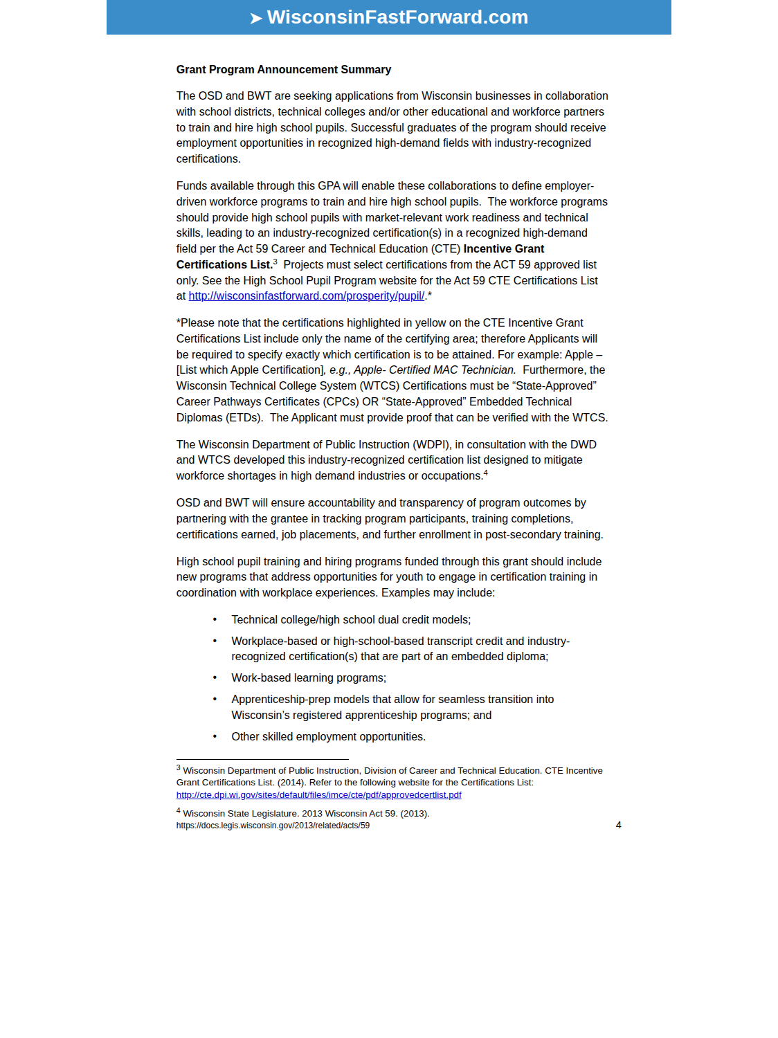➤WisconsinFastForward.com
Grant Program Announcement Summary
The OSD and BWT are seeking applications from Wisconsin businesses in collaboration with school districts, technical colleges and/or other educational and workforce partners to train and hire high school pupils. Successful graduates of the program should receive employment opportunities in recognized high-demand fields with industry-recognized certifications.
Funds available through this GPA will enable these collaborations to define employer-driven workforce programs to train and hire high school pupils. The workforce programs should provide high school pupils with market-relevant work readiness and technical skills, leading to an industry-recognized certification(s) in a recognized high-demand field per the Act 59 Career and Technical Education (CTE) Incentive Grant Certifications List.3 Projects must select certifications from the ACT 59 approved list only. See the High School Pupil Program website for the Act 59 CTE Certifications List at http://wisconsinfastforward.com/prosperity/pupil/.*
*Please note that the certifications highlighted in yellow on the CTE Incentive Grant Certifications List include only the name of the certifying area; therefore Applicants will be required to specify exactly which certification is to be attained. For example: Apple – [List which Apple Certification], e.g., Apple- Certified MAC Technician. Furthermore, the Wisconsin Technical College System (WTCS) Certifications must be “State-Approved” Career Pathways Certificates (CPCs) OR “State-Approved” Embedded Technical Diplomas (ETDs). The Applicant must provide proof that can be verified with the WTCS.
The Wisconsin Department of Public Instruction (WDPI), in consultation with the DWD and WTCS developed this industry-recognized certification list designed to mitigate workforce shortages in high demand industries or occupations.4
OSD and BWT will ensure accountability and transparency of program outcomes by partnering with the grantee in tracking program participants, training completions, certifications earned, job placements, and further enrollment in post-secondary training.
High school pupil training and hiring programs funded through this grant should include new programs that address opportunities for youth to engage in certification training in coordination with workplace experiences. Examples may include:
Technical college/high school dual credit models;
Workplace-based or high-school-based transcript credit and industry-recognized certification(s) that are part of an embedded diploma;
Work-based learning programs;
Apprenticeship-prep models that allow for seamless transition into Wisconsin’s registered apprenticeship programs; and
Other skilled employment opportunities.
3 Wisconsin Department of Public Instruction, Division of Career and Technical Education. CTE Incentive Grant Certifications List. (2014). Refer to the following website for the Certifications List:
http://cte.dpi.wi.gov/sites/default/files/imce/cte/pdf/approvedcertlist.pdf
4 Wisconsin State Legislature. 2013 Wisconsin Act 59. (2013). https://docs.legis.wisconsin.gov/2013/related/acts/59
4